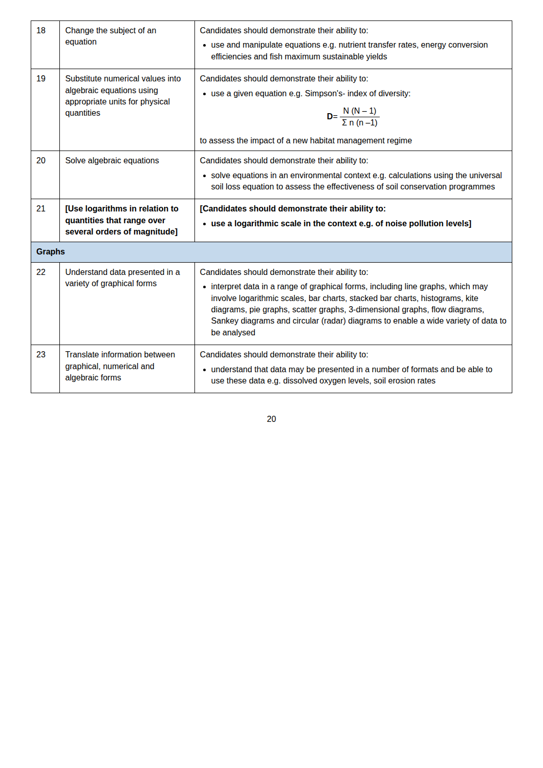| 18 | Change the subject of an equation | Candidates should demonstrate their ability to: use and manipulate equations e.g. nutrient transfer rates, energy conversion efficiencies and fish maximum sustainable yields |
| 19 | Substitute numerical values into algebraic equations using appropriate units for physical quantities | Candidates should demonstrate their ability to: use a given equation e.g. Simpson's- index of diversity: D = N (N – 1) Σ n (n –1) to assess the impact of a new habitat management regime |
| 20 | Solve algebraic equations | Candidates should demonstrate their ability to: solve equations in an environmental context e.g. calculations using the universal soil loss equation to assess the effectiveness of soil conservation programmes |
| 21 | [Use logarithms in relation to quantities that range over several orders of magnitude] | [Candidates should demonstrate their ability to: use a logarithmic scale in the context e.g. of noise pollution levels] |
| Graphs |
| 22 | Understand data presented in a variety of graphical forms | Candidates should demonstrate their ability to: interpret data in a range of graphical forms, including line graphs, which may involve logarithmic scales, bar charts, stacked bar charts, histograms, kite diagrams, pie graphs, scatter graphs, 3-dimensional graphs, flow diagrams, Sankey diagrams and circular (radar) diagrams to enable a wide variety of data to be analysed |
| 23 | Translate information between graphical, numerical and algebraic forms | Candidates should demonstrate their ability to: understand that data may be presented in a number of formats and be able to use these data e.g. dissolved oxygen levels, soil erosion rates |
20